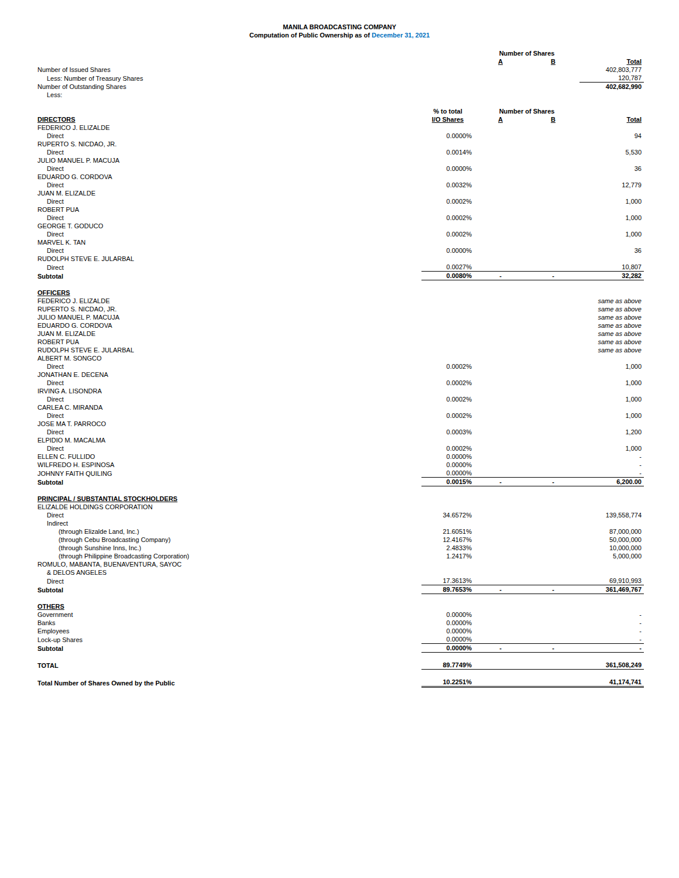MANILA BROADCASTING COMPANY
Computation of Public Ownership as of December 31, 2021
| | | Number of Shares | |
| | | A | B | Total |
| Number of Issued Shares | | | | 402,803,777 |
| Less: Number of Treasury Shares | | | | 120,787 |
| Number of Outstanding Shares | | | | 402,682,990 |
| Less: | | | | |
| | % to total | Number of Shares | |
| DIRECTORS | I/O Shares | A | B | Total |
| FEDERICO J. ELIZALDE | | | | |
| Direct | 0.0000% | | | 94 |
| RUPERTO S. NICDAO, JR. | | | | |
| Direct | 0.0014% | | | 5,530 |
| JULIO MANUEL P. MACUJA | | | | |
| Direct | 0.0000% | | | 36 |
| EDUARDO G. CORDOVA | | | | |
| Direct | 0.0032% | | | 12,779 |
| JUAN M. ELIZALDE | | | | |
| Direct | 0.0002% | | | 1,000 |
| ROBERT PUA | | | | |
| Direct | 0.0002% | | | 1,000 |
| GEORGE T. GODUCO | | | | |
| Direct | 0.0002% | | | 1,000 |
| MARVEL K. TAN | | | | |
| Direct | 0.0000% | | | 36 |
| RUDOLPH STEVE E. JULARBAL | | | | |
| Direct | 0.0027% | | | 10,807 |
| Subtotal | 0.0080% | - | - | 32,282 |
| OFFICERS | | | | |
| FEDERICO J. ELIZALDE | | | | same as above |
| RUPERTO S. NICDAO, JR. | | | | same as above |
| JULIO MANUEL P. MACUJA | | | | same as above |
| EDUARDO G. CORDOVA | | | | same as above |
| JUAN M. ELIZALDE | | | | same as above |
| ROBERT PUA | | | | same as above |
| RUDOLPH STEVE E. JULARBAL | | | | same as above |
| ALBERT M. SONGCO | | | | |
| Direct | 0.0002% | | | 1,000 |
| JONATHAN E. DECENA | | | | |
| Direct | 0.0002% | | | 1,000 |
| IRVING A. LISONDRA | | | | |
| Direct | 0.0002% | | | 1,000 |
| CARLEA C. MIRANDA | | | | |
| Direct | 0.0002% | | | 1,000 |
| JOSE MA T. PARROCO | | | | |
| Direct | 0.0003% | | | 1,200 |
| ELPIDIO M. MACALMA | | | | |
| Direct | 0.0002% | | | 1,000 |
| ELLEN C. FULLIDO | 0.0000% | | | - |
| WILFREDO H. ESPINOSA | 0.0000% | | | - |
| JOHNNY FAITH QUILING | 0.0000% | | | - |
| Subtotal | 0.0015% | - | - | 6,200.00 |
| PRINCIPAL / SUBSTANTIAL STOCKHOLDERS | | | | |
| ELIZALDE HOLDINGS CORPORATION | | | | |
| Direct | 34.6572% | | | 139,558,774 |
| Indirect | | | | |
| (through Elizalde Land, Inc.) | 21.6051% | | | 87,000,000 |
| (through Cebu Broadcasting Company) | 12.4167% | | | 50,000,000 |
| (through Sunshine Inns, Inc.) | 2.4833% | | | 10,000,000 |
| (through Philippine Broadcasting Corporation) | 1.2417% | | | 5,000,000 |
| ROMULO, MABANTA, BUENAVENTURA, SAYOC | | | | |
| & DELOS ANGELES | | | | |
| Direct | 17.3613% | | | 69,910,993 |
| Subtotal | 89.7653% | - | - | 361,469,767 |
| OTHERS | | | | |
| Government | 0.0000% | | | - |
| Banks | 0.0000% | | | - |
| Employees | 0.0000% | | | - |
| Lock-up Shares | 0.0000% | | | - |
| Subtotal | 0.0000% | - | - | - |
| TOTAL | 89.7749% | | | 361,508,249 |
| Total Number of Shares Owned by the Public | 10.2251% | | | 41,174,741 |